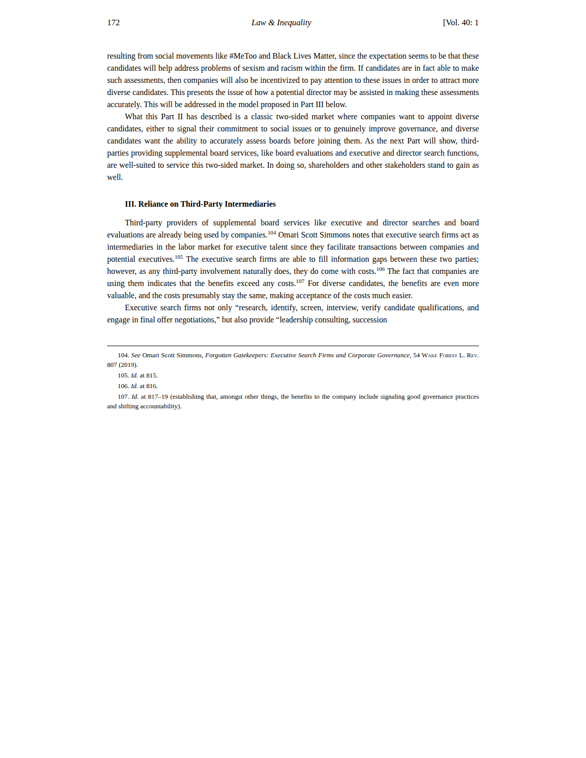172 Law & Inequality [Vol. 40: 1
resulting from social movements like #MeToo and Black Lives Matter, since the expectation seems to be that these candidates will help address problems of sexism and racism within the firm. If candidates are in fact able to make such assessments, then companies will also be incentivized to pay attention to these issues in order to attract more diverse candidates. This presents the issue of how a potential director may be assisted in making these assessments accurately. This will be addressed in the model proposed in Part III below.
What this Part II has described is a classic two-sided market where companies want to appoint diverse candidates, either to signal their commitment to social issues or to genuinely improve governance, and diverse candidates want the ability to accurately assess boards before joining them. As the next Part will show, third-parties providing supplemental board services, like board evaluations and executive and director search functions, are well-suited to service this two-sided market. In doing so, shareholders and other stakeholders stand to gain as well.
III. Reliance on Third-Party Intermediaries
Third-party providers of supplemental board services like executive and director searches and board evaluations are already being used by companies.104 Omari Scott Simmons notes that executive search firms act as intermediaries in the labor market for executive talent since they facilitate transactions between companies and potential executives.105 The executive search firms are able to fill information gaps between these two parties; however, as any third-party involvement naturally does, they do come with costs.106 The fact that companies are using them indicates that the benefits exceed any costs.107 For diverse candidates, the benefits are even more valuable, and the costs presumably stay the same, making acceptance of the costs much easier.
Executive search firms not only “research, identify, screen, interview, verify candidate qualifications, and engage in final offer negotiations,” but also provide “leadership consulting, succession
104. See Omari Scott Simmons, Forgotten Gatekeepers: Executive Search Firms and Corporate Governance, 54 Wake Forest L. Rev. 807 (2019).
105. Id. at 815.
106. Id. at 816.
107. Id. at 817–19 (establishing that, amongst other things, the benefits to the company include signaling good governance practices and shifting accountability).